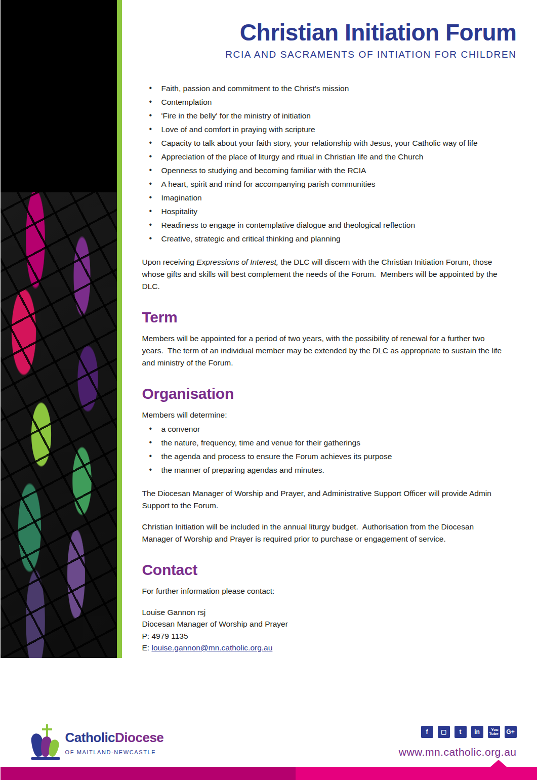Christian Initiation Forum
RCIA AND SACRAMENTS OF INTIATION FOR CHILDREN
Faith, passion and commitment to the Christ's mission
Contemplation
'Fire in the belly' for the ministry of initiation
Love of and comfort in praying with scripture
Capacity to talk about your faith story, your relationship with Jesus, your Catholic way of life
Appreciation of the place of liturgy and ritual in Christian life and the Church
Openness to studying and becoming familiar with the RCIA
A heart, spirit and mind for accompanying parish communities
Imagination
Hospitality
Readiness to engage in contemplative dialogue and theological reflection
Creative, strategic and critical thinking and planning
Upon receiving Expressions of Interest, the DLC will discern with the Christian Initiation Forum, those whose gifts and skills will best complement the needs of the Forum. Members will be appointed by the DLC.
Term
Members will be appointed for a period of two years, with the possibility of renewal for a further two years. The term of an individual member may be extended by the DLC as appropriate to sustain the life and ministry of the Forum.
Organisation
Members will determine:
a convenor
the nature, frequency, time and venue for their gatherings
the agenda and process to ensure the Forum achieves its purpose
the manner of preparing agendas and minutes.
The Diocesan Manager of Worship and Prayer, and Administrative Support Officer will provide Admin Support to the Forum.
Christian Initiation will be included in the annual liturgy budget. Authorisation from the Diocesan Manager of Worship and Prayer is required prior to purchase or engagement of service.
Contact
For further information please contact:
Louise Gannon rsj
Diocesan Manager of Worship and Prayer
P: 4979 1135
E: louise.gannon@mn.catholic.org.au
Catholic Diocese
OF MAITLAND-NEWCASTLE
f ▢ t in You
Tube G+
www.mn.catholic.org.au